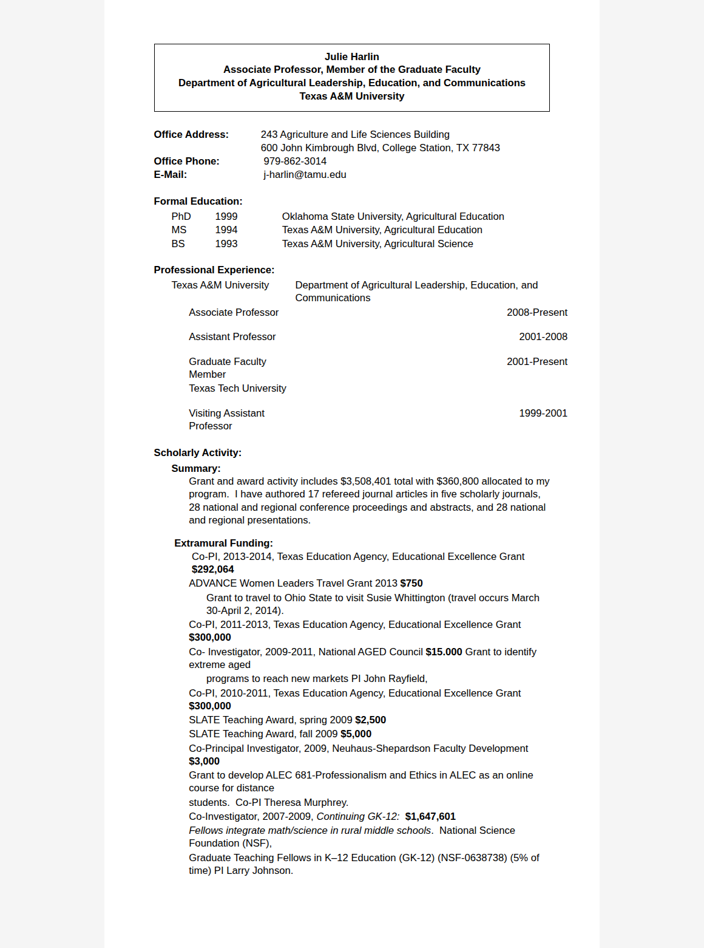Julie Harlin
Associate Professor, Member of the Graduate Faculty
Department of Agricultural Leadership, Education, and Communications
Texas A&M University
| Office Address: | 243 Agriculture and Life Sciences Building |
| | 600 John Kimbrough Blvd, College Station, TX 77843 |
| Office Phone: | 979-862-3014 |
| E-Mail: | j-harlin@tamu.edu |
Formal Education:
| PhD | 1999 | Oklahoma State University, Agricultural Education |
| MS | 1994 | Texas A&M University, Agricultural Education |
| BS | 1993 | Texas A&M University, Agricultural Science |
Professional Experience:
| Texas A&M University | Department of Agricultural Leadership, Education, and Communications |
| Associate Professor | 2008-Present |
| Assistant Professor | 2001-2008 |
| Graduate Faculty Member | 2001-Present |
| Texas Tech University |
| Visiting Assistant Professor | 1999-2001 |
Scholarly Activity:
Summary:
Grant and award activity includes $3,508,401 total with $360,800 allocated to my program. I have authored 17 refereed journal articles in five scholarly journals, 28 national and regional conference proceedings and abstracts, and 28 national and regional presentations.
Extramural Funding:
Co-PI, 2013-2014, Texas Education Agency, Educational Excellence Grant $292,064
ADVANCE Women Leaders Travel Grant 2013 $750
Grant to travel to Ohio State to visit Susie Whittington (travel occurs March 30-April 2, 2014).
Co-PI, 2011-2013, Texas Education Agency, Educational Excellence Grant $300,000
Co- Investigator, 2009-2011, National AGED Council $15.000 Grant to identify extreme aged
programs to reach new markets PI John Rayfield,
Co-PI, 2010-2011, Texas Education Agency, Educational Excellence Grant $300,000
SLATE Teaching Award, spring 2009 $2,500
SLATE Teaching Award, fall 2009 $5,000
Co-Principal Investigator, 2009, Neuhaus-Shepardson Faculty Development $3,000
Grant to develop ALEC 681-Professionalism and Ethics in ALEC as an online course for distance
students. Co-PI Theresa Murphrey.
Co-Investigator, 2007-2009, Continuing GK-12: $1,647,601
Fellows integrate math/science in rural middle schools. National Science Foundation (NSF),
Graduate Teaching Fellows in K–12 Education (GK-12) (NSF-0638738) (5% of time) PI Larry Johnson.